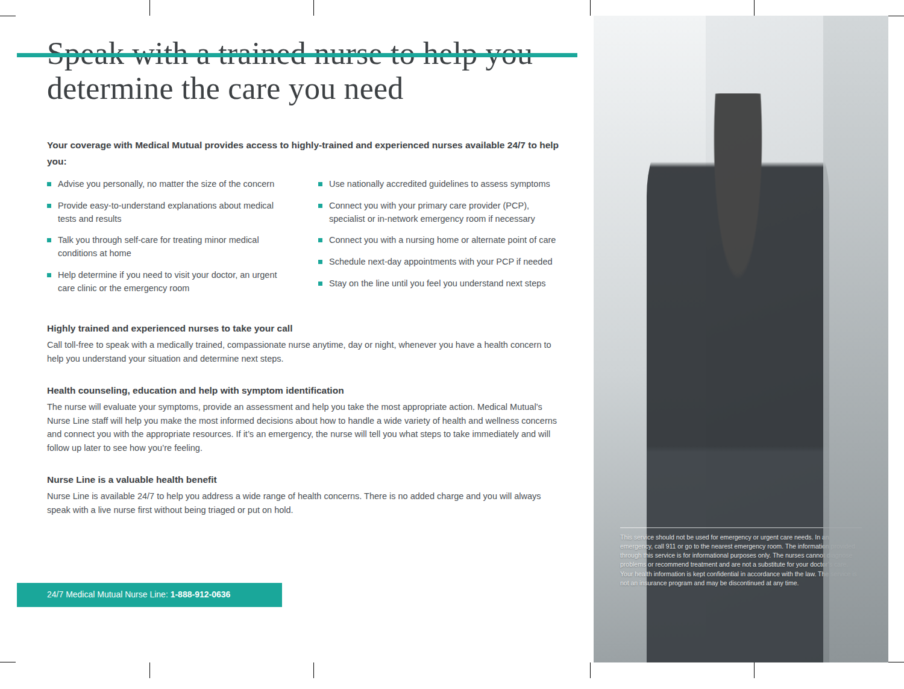Speak with a trained nurse to help you determine the care you need
Your coverage with Medical Mutual provides access to highly-trained and experienced nurses available 24/7 to help you:
Advise you personally, no matter the size of the concern
Provide easy-to-understand explanations about medical tests and results
Talk you through self-care for treating minor medical conditions at home
Help determine if you need to visit your doctor, an urgent care clinic or the emergency room
Use nationally accredited guidelines to assess symptoms
Connect you with your primary care provider (PCP), specialist or in-network emergency room if necessary
Connect you with a nursing home or alternate point of care
Schedule next-day appointments with your PCP if needed
Stay on the line until you feel you understand next steps
Highly trained and experienced nurses to take your call
Call toll-free to speak with a medically trained, compassionate nurse anytime, day or night, whenever you have a health concern to help you understand your situation and determine next steps.
Health counseling, education and help with symptom identification
The nurse will evaluate your symptoms, provide an assessment and help you take the most appropriate action. Medical Mutual’s Nurse Line staff will help you make the most informed decisions about how to handle a wide variety of health and wellness concerns and connect you with the appropriate resources. If it’s an emergency, the nurse will tell you what steps to take immediately and will follow up later to see how you’re feeling.
Nurse Line is a valuable health benefit
Nurse Line is available 24/7 to help you address a wide range of health concerns. There is no added charge and you will always speak with a live nurse first without being triaged or put on hold.
24/7 Medical Mutual Nurse Line: 1-888-912-0636
This service should not be used for emergency or urgent care needs. In an emergency, call 911 or go to the nearest emergency room. The information provided through this service is for informational purposes only. The nurses cannot diagnose problems or recommend treatment and are not a substitute for your doctor’s care. Your health information is kept confidential in accordance with the law. The service is not an insurance program and may be discontinued at any time.